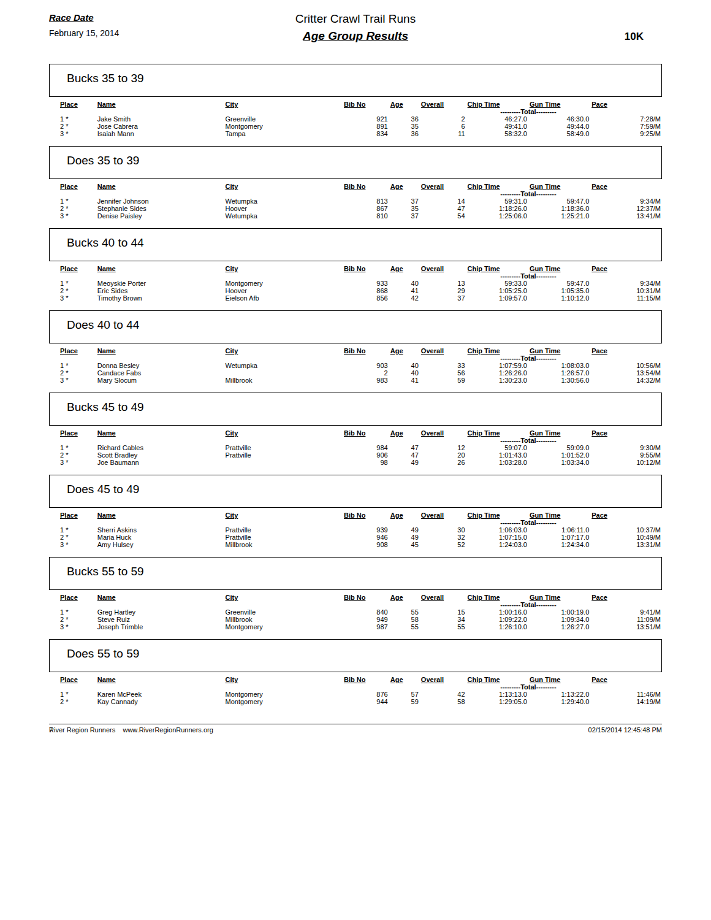Race Date
February 15, 2014
Critter Crawl Trail Runs
Age Group Results
10K
Bucks 35 to 39
| | ---------Total--------- | |
| Place | Name | City | Bib No | Age | Overall | Chip Time | Gun Time | Pace |
| 1 * | Jake Smith | Greenville | 921 | 36 | 2 | 46:27.0 | 46:30.0 | 7:28/M |
| 2 * | Jose Cabrera | Montgomery | 891 | 35 | 6 | 49:41.0 | 49:44.0 | 7:59/M |
| 3 * | Isaiah Mann | Tampa | 834 | 36 | 11 | 58:32.0 | 58:49.0 | 9:25/M |
Does 35 to 39
| | ---------Total--------- | |
| Place | Name | City | Bib No | Age | Overall | Chip Time | Gun Time | Pace |
| 1 * | Jennifer Johnson | Wetumpka | 813 | 37 | 14 | 59:31.0 | 59:47.0 | 9:34/M |
| 2 * | Stephanie Sides | Hoover | 867 | 35 | 47 | 1:18:26.0 | 1:18:36.0 | 12:37/M |
| 3 * | Denise Paisley | Wetumpka | 810 | 37 | 54 | 1:25:06.0 | 1:25:21.0 | 13:41/M |
Bucks 40 to 44
| | ---------Total--------- | |
| Place | Name | City | Bib No | Age | Overall | Chip Time | Gun Time | Pace |
| 1 * | Meoyskie Porter | Montgomery | 933 | 40 | 13 | 59:33.0 | 59:47.0 | 9:34/M |
| 2 * | Eric Sides | Hoover | 868 | 41 | 29 | 1:05:25.0 | 1:05:35.0 | 10:31/M |
| 3 * | Timothy Brown | Eielson Afb | 856 | 42 | 37 | 1:09:57.0 | 1:10:12.0 | 11:15/M |
Does 40 to 44
| | ---------Total--------- | |
| Place | Name | City | Bib No | Age | Overall | Chip Time | Gun Time | Pace |
| 1 * | Donna Besley | Wetumpka | 903 | 40 | 33 | 1:07:59.0 | 1:08:03.0 | 10:56/M |
| 2 * | Candace Fabs | | 2 | 40 | 56 | 1:26:26.0 | 1:26:57.0 | 13:54/M |
| 3 * | Mary Slocum | Millbrook | 983 | 41 | 59 | 1:30:23.0 | 1:30:56.0 | 14:32/M |
Bucks 45 to 49
| | ---------Total--------- | |
| Place | Name | City | Bib No | Age | Overall | Chip Time | Gun Time | Pace |
| 1 * | Richard Cables | Prattville | 984 | 47 | 12 | 59:07.0 | 59:09.0 | 9:30/M |
| 2 * | Scott Bradley | Prattville | 906 | 47 | 20 | 1:01:43.0 | 1:01:52.0 | 9:55/M |
| 3 * | Joe Baumann | | 98 | 49 | 26 | 1:03:28.0 | 1:03:34.0 | 10:12/M |
Does 45 to 49
| | ---------Total--------- | |
| Place | Name | City | Bib No | Age | Overall | Chip Time | Gun Time | Pace |
| 1 * | Sherri Askins | Prattville | 939 | 49 | 30 | 1:06:03.0 | 1:06:11.0 | 10:37/M |
| 2 * | Maria Huck | Prattville | 946 | 49 | 32 | 1:07:15.0 | 1:07:17.0 | 10:49/M |
| 3 * | Amy Hulsey | Millbrook | 908 | 45 | 52 | 1:24:03.0 | 1:24:34.0 | 13:31/M |
Bucks 55 to 59
| | ---------Total--------- | |
| Place | Name | City | Bib No | Age | Overall | Chip Time | Gun Time | Pace |
| 1 * | Greg Hartley | Greenville | 840 | 55 | 15 | 1:00:16.0 | 1:00:19.0 | 9:41/M |
| 2 * | Steve Ruiz | Millbrook | 949 | 58 | 34 | 1:09:22.0 | 1:09:34.0 | 11:09/M |
| 3 * | Joseph Trimble | Montgomery | 987 | 55 | 55 | 1:26:10.0 | 1:26:27.0 | 13:51/M |
Does 55 to 59
| | ---------Total--------- | |
| Place | Name | City | Bib No | Age | Overall | Chip Time | Gun Time | Pace |
| 1 * | Karen McPeek | Montgomery | 876 | 57 | 42 | 1:13:13.0 | 1:13:22.0 | 11:46/M |
| 2 * | Kay Cannady | Montgomery | 944 | 59 | 58 | 1:29:05.0 | 1:29:40.0 | 14:19/M |
River Region Runners www.RiverRegionRunners.org 7 02/15/2014 12:45:48 PM